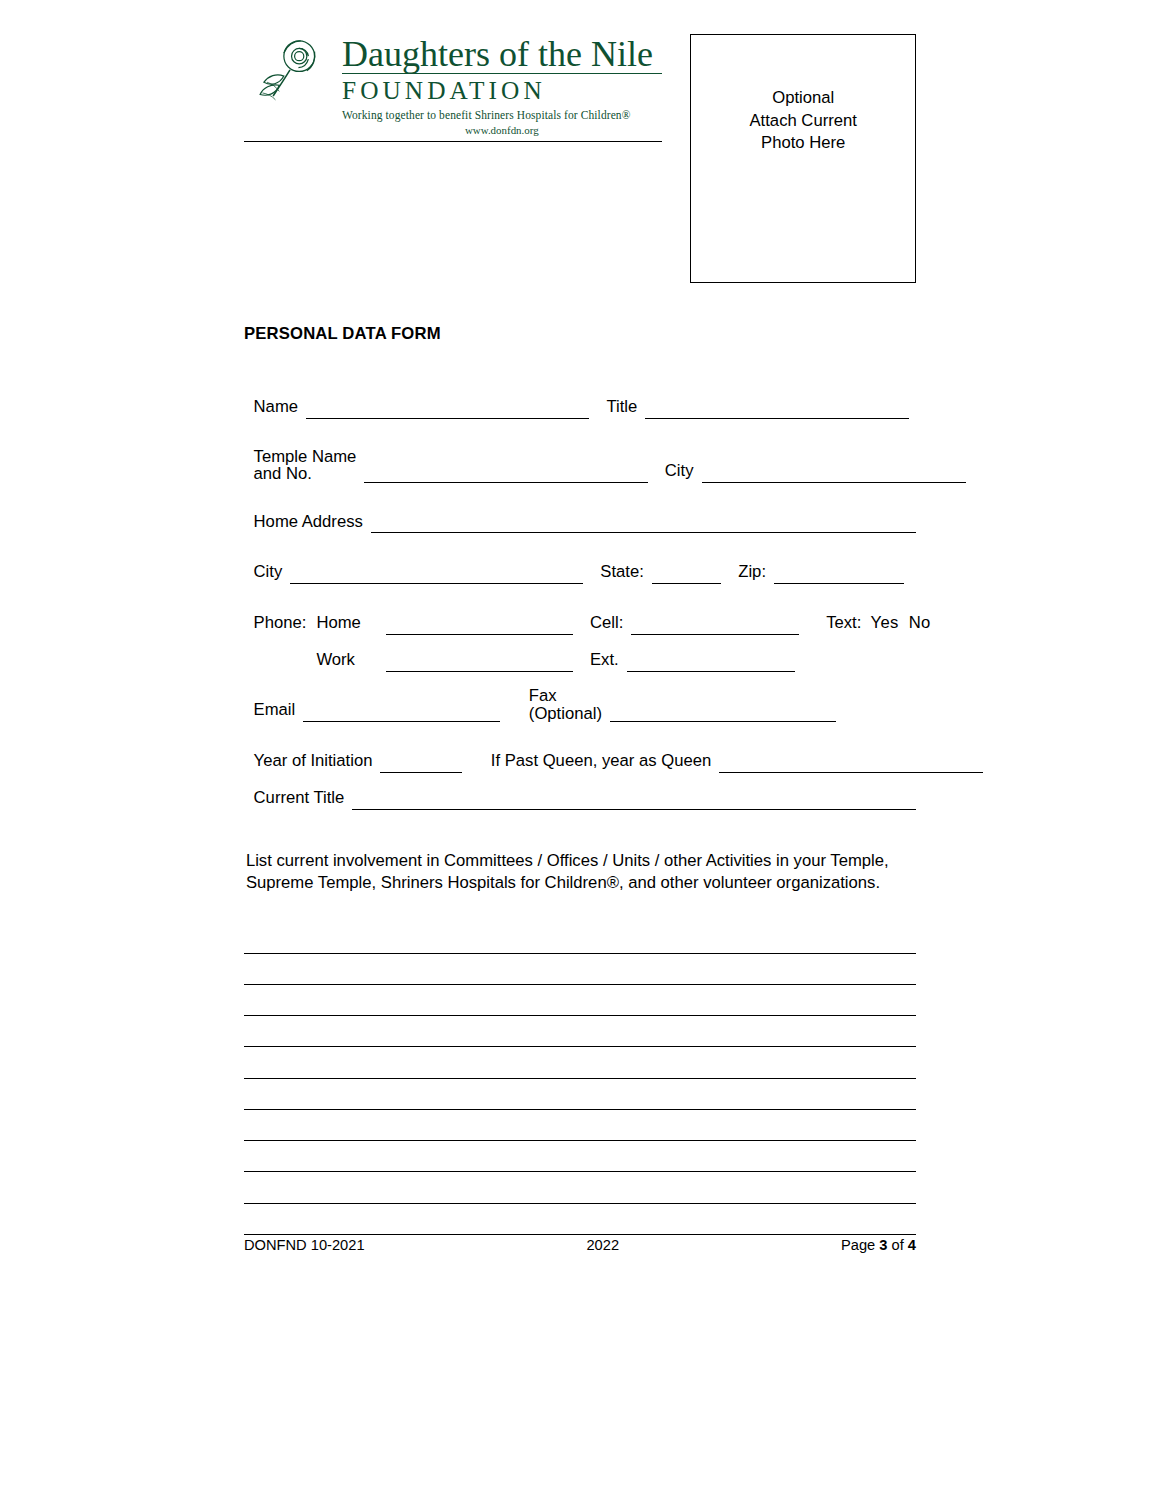Daughters of the Nile
FOUNDATION
Working together to benefit Shriners Hospitals for Children®
www.donfdn.org
Optional
Attach Current
Photo Here
PERSONAL DATA FORM
Name
Title
Temple Name and No.
City
Home Address
City
State:
Zip:
Phone:
Home
Cell:
Text: Yes No
Phone:
Work
Ext.
Email
Fax(Optional)
Year of Initiation
If Past Queen, year as Queen
Current Title
List current involvement in Committees / Offices / Units / other Activities in your Temple, Supreme Temple, Shriners Hospitals for Children®, and other volunteer organizations.
DONFND 10-2021
2022
Page 3 of 4